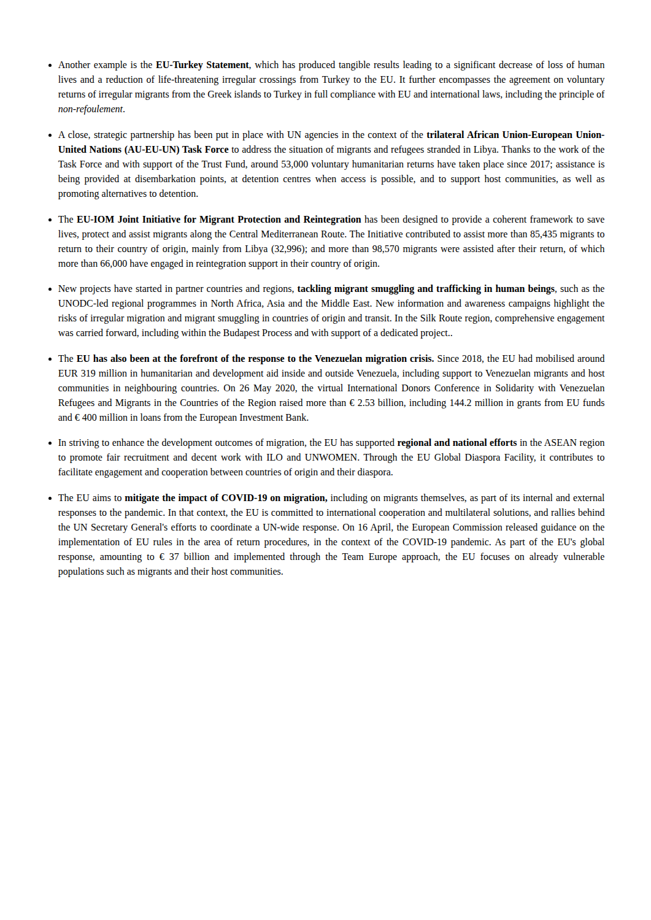Another example is the EU-Turkey Statement, which has produced tangible results leading to a significant decrease of loss of human lives and a reduction of life-threatening irregular crossings from Turkey to the EU. It further encompasses the agreement on voluntary returns of irregular migrants from the Greek islands to Turkey in full compliance with EU and international laws, including the principle of non-refoulement.
A close, strategic partnership has been put in place with UN agencies in the context of the trilateral African Union-European Union-United Nations (AU-EU-UN) Task Force to address the situation of migrants and refugees stranded in Libya. Thanks to the work of the Task Force and with support of the Trust Fund, around 53,000 voluntary humanitarian returns have taken place since 2017; assistance is being provided at disembarkation points, at detention centres when access is possible, and to support host communities, as well as promoting alternatives to detention.
The EU-IOM Joint Initiative for Migrant Protection and Reintegration has been designed to provide a coherent framework to save lives, protect and assist migrants along the Central Mediterranean Route. The Initiative contributed to assist more than 85,435 migrants to return to their country of origin, mainly from Libya (32,996); and more than 98,570 migrants were assisted after their return, of which more than 66,000 have engaged in reintegration support in their country of origin.
New projects have started in partner countries and regions, tackling migrant smuggling and trafficking in human beings, such as the UNODC-led regional programmes in North Africa, Asia and the Middle East. New information and awareness campaigns highlight the risks of irregular migration and migrant smuggling in countries of origin and transit. In the Silk Route region, comprehensive engagement was carried forward, including within the Budapest Process and with support of a dedicated project..
The EU has also been at the forefront of the response to the Venezuelan migration crisis. Since 2018, the EU had mobilised around EUR 319 million in humanitarian and development aid inside and outside Venezuela, including support to Venezuelan migrants and host communities in neighbouring countries. On 26 May 2020, the virtual International Donors Conference in Solidarity with Venezuelan Refugees and Migrants in the Countries of the Region raised more than € 2.53 billion, including 144.2 million in grants from EU funds and € 400 million in loans from the European Investment Bank.
In striving to enhance the development outcomes of migration, the EU has supported regional and national efforts in the ASEAN region to promote fair recruitment and decent work with ILO and UNWOMEN. Through the EU Global Diaspora Facility, it contributes to facilitate engagement and cooperation between countries of origin and their diaspora.
The EU aims to mitigate the impact of COVID-19 on migration, including on migrants themselves, as part of its internal and external responses to the pandemic. In that context, the EU is committed to international cooperation and multilateral solutions, and rallies behind the UN Secretary General's efforts to coordinate a UN-wide response. On 16 April, the European Commission released guidance on the implementation of EU rules in the area of return procedures, in the context of the COVID-19 pandemic. As part of the EU's global response, amounting to € 37 billion and implemented through the Team Europe approach, the EU focuses on already vulnerable populations such as migrants and their host communities.